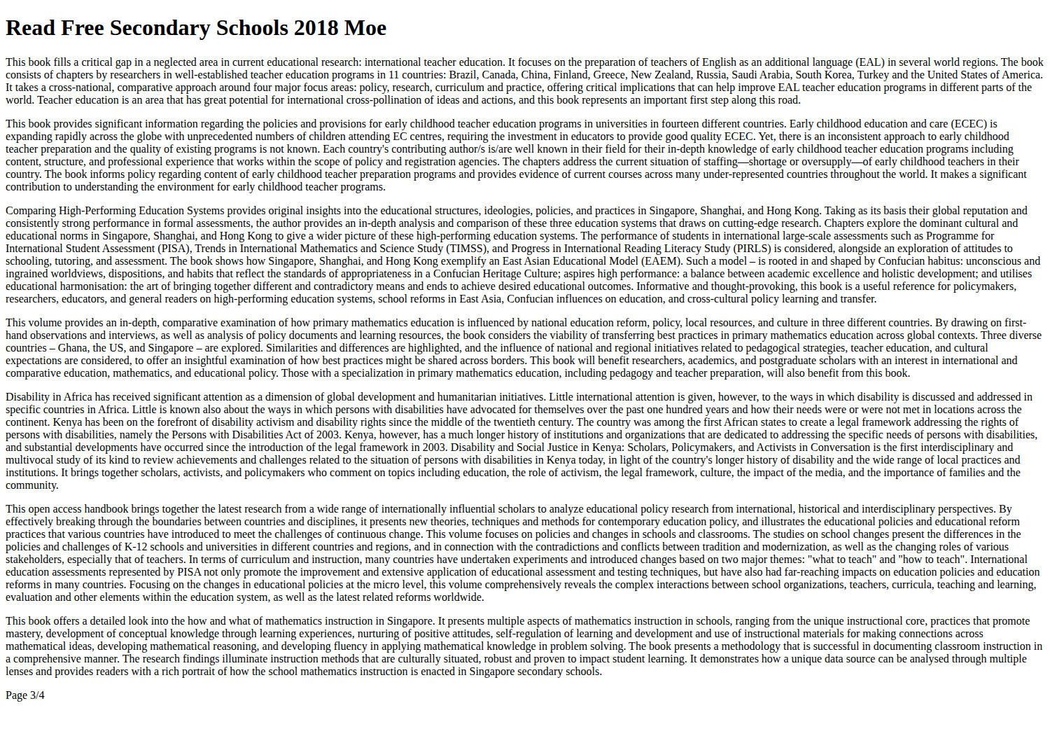Read Free Secondary Schools 2018 Moe
This book fills a critical gap in a neglected area in current educational research: international teacher education. It focuses on the preparation of teachers of English as an additional language (EAL) in several world regions. The book consists of chapters by researchers in well-established teacher education programs in 11 countries: Brazil, Canada, China, Finland, Greece, New Zealand, Russia, Saudi Arabia, South Korea, Turkey and the United States of America. It takes a cross-national, comparative approach around four major focus areas: policy, research, curriculum and practice, offering critical implications that can help improve EAL teacher education programs in different parts of the world. Teacher education is an area that has great potential for international cross-pollination of ideas and actions, and this book represents an important first step along this road.
This book provides significant information regarding the policies and provisions for early childhood teacher education programs in universities in fourteen different countries. Early childhood education and care (ECEC) is expanding rapidly across the globe with unprecedented numbers of children attending EC centres, requiring the investment in educators to provide good quality ECEC. Yet, there is an inconsistent approach to early childhood teacher preparation and the quality of existing programs is not known. Each country's contributing author/s is/are well known in their field for their in-depth knowledge of early childhood teacher education programs including content, structure, and professional experience that works within the scope of policy and registration agencies. The chapters address the current situation of staffing—shortage or oversupply—of early childhood teachers in their country. The book informs policy regarding content of early childhood teacher preparation programs and provides evidence of current courses across many under-represented countries throughout the world. It makes a significant contribution to understanding the environment for early childhood teacher programs.
Comparing High-Performing Education Systems provides original insights into the educational structures, ideologies, policies, and practices in Singapore, Shanghai, and Hong Kong. Taking as its basis their global reputation and consistently strong performance in formal assessments, the author provides an in-depth analysis and comparison of these three education systems that draws on cutting-edge research. Chapters explore the dominant cultural and educational norms in Singapore, Shanghai, and Hong Kong to give a wider picture of these high-performing education systems. The performance of students in international large-scale assessments such as Programme for International Student Assessment (PISA), Trends in International Mathematics and Science Study (TIMSS), and Progress in International Reading Literacy Study (PIRLS) is considered, alongside an exploration of attitudes to schooling, tutoring, and assessment. The book shows how Singapore, Shanghai, and Hong Kong exemplify an East Asian Educational Model (EAEM). Such a model – is rooted in and shaped by Confucian habitus: unconscious and ingrained worldviews, dispositions, and habits that reflect the standards of appropriateness in a Confucian Heritage Culture; aspires high performance: a balance between academic excellence and holistic development; and utilises educational harmonisation: the art of bringing together different and contradictory means and ends to achieve desired educational outcomes. Informative and thought-provoking, this book is a useful reference for policymakers, researchers, educators, and general readers on high-performing education systems, school reforms in East Asia, Confucian influences on education, and cross-cultural policy learning and transfer.
This volume provides an in-depth, comparative examination of how primary mathematics education is influenced by national education reform, policy, local resources, and culture in three different countries. By drawing on first-hand observations and interviews, as well as analysis of policy documents and learning resources, the book considers the viability of transferring best practices in primary mathematics education across global contexts. Three diverse countries – Ghana, the US, and Singapore – are explored. Similarities and differences are highlighted, and the influence of national and regional initiatives related to pedagogical strategies, teacher education, and cultural expectations are considered, to offer an insightful examination of how best practices might be shared across borders. This book will benefit researchers, academics, and postgraduate scholars with an interest in international and comparative education, mathematics, and educational policy. Those with a specialization in primary mathematics education, including pedagogy and teacher preparation, will also benefit from this book.
Disability in Africa has received significant attention as a dimension of global development and humanitarian initiatives. Little international attention is given, however, to the ways in which disability is discussed and addressed in specific countries in Africa. Little is known also about the ways in which persons with disabilities have advocated for themselves over the past one hundred years and how their needs were or were not met in locations across the continent. Kenya has been on the forefront of disability activism and disability rights since the middle of the twentieth century. The country was among the first African states to create a legal framework addressing the rights of persons with disabilities, namely the Persons with Disabilities Act of 2003. Kenya, however, has a much longer history of institutions and organizations that are dedicated to addressing the specific needs of persons with disabilities, and substantial developments have occurred since the introduction of the legal framework in 2003. Disability and Social Justice in Kenya: Scholars, Policymakers, and Activists in Conversation is the first interdisciplinary and multivocal study of its kind to review achievements and challenges related to the situation of persons with disabilities in Kenya today, in light of the country's longer history of disability and the wide range of local practices and institutions. It brings together scholars, activists, and policymakers who comment on topics including education, the role of activism, the legal framework, culture, the impact of the media, and the importance of families and the community.
This open access handbook brings together the latest research from a wide range of internationally influential scholars to analyze educational policy research from international, historical and interdisciplinary perspectives. By effectively breaking through the boundaries between countries and disciplines, it presents new theories, techniques and methods for contemporary education policy, and illustrates the educational policies and educational reform practices that various countries have introduced to meet the challenges of continuous change. This volume focuses on policies and changes in schools and classrooms. The studies on school changes present the differences in the policies and challenges of K-12 schools and universities in different countries and regions, and in connection with the contradictions and conflicts between tradition and modernization, as well as the changing roles of various stakeholders, especially that of teachers. In terms of curriculum and instruction, many countries have undertaken experiments and introduced changes based on two major themes: "what to teach" and "how to teach". International education assessments represented by PISA not only promote the improvement and extensive application of educational assessment and testing techniques, but have also had far-reaching impacts on education policies and education reforms in many countries. Focusing on the changes in educational policies at the micro level, this volume comprehensively reveals the complex interactions between school organizations, teachers, curricula, teaching and learning, evaluation and other elements within the education system, as well as the latest related reforms worldwide.
This book offers a detailed look into the how and what of mathematics instruction in Singapore. It presents multiple aspects of mathematics instruction in schools, ranging from the unique instructional core, practices that promote mastery, development of conceptual knowledge through learning experiences, nurturing of positive attitudes, self-regulation of learning and development and use of instructional materials for making connections across mathematical ideas, developing mathematical reasoning, and developing fluency in applying mathematical knowledge in problem solving. The book presents a methodology that is successful in documenting classroom instruction in a comprehensive manner. The research findings illuminate instruction methods that are culturally situated, robust and proven to impact student learning. It demonstrates how a unique data source can be analysed through multiple lenses and provides readers with a rich portrait of how the school mathematics instruction is enacted in Singapore secondary schools.
Page 3/4